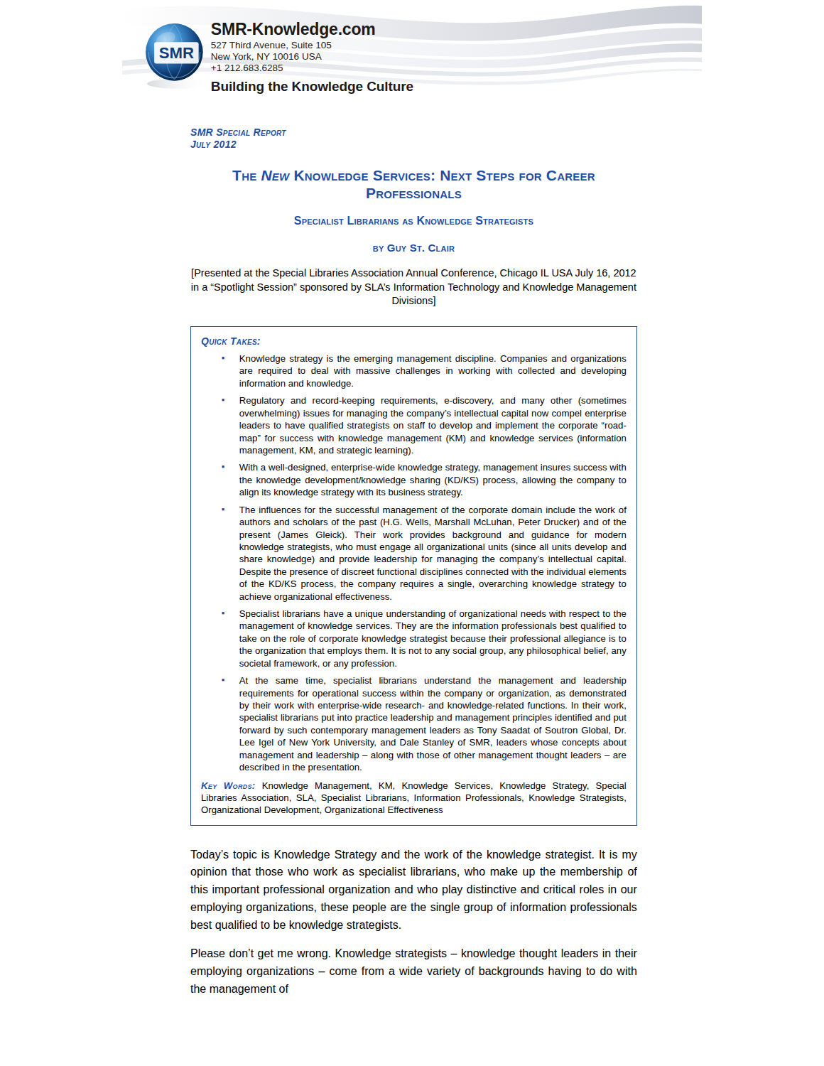SMR
SMR-Knowledge.com
527 Third Avenue, Suite 105
New York, NY 10016 USA
+1 212.683.6285
Building the Knowledge Culture
SMR Special Report
July 2012
The New Knowledge Services: Next Steps for Career Professionals
Specialist Librarians as Knowledge Strategists
by Guy St. Clair
[Presented at the Special Libraries Association Annual Conference, Chicago IL USA July 16, 2012 in a “Spotlight Session” sponsored by SLA’s Information Technology and Knowledge Management Divisions]
Quick Takes:
Knowledge strategy is the emerging management discipline. Companies and organizations are required to deal with massive challenges in working with collected and developing information and knowledge.
Regulatory and record-keeping requirements, e-discovery, and many other (sometimes overwhelming) issues for managing the company’s intellectual capital now compel enterprise leaders to have qualified strategists on staff to develop and implement the corporate “road-map” for success with knowledge management (KM) and knowledge services (information management, KM, and strategic learning).
With a well-designed, enterprise-wide knowledge strategy, management insures success with the knowledge development/knowledge sharing (KD/KS) process, allowing the company to align its knowledge strategy with its business strategy.
The influences for the successful management of the corporate domain include the work of authors and scholars of the past (H.G. Wells, Marshall McLuhan, Peter Drucker) and of the present (James Gleick). Their work provides background and guidance for modern knowledge strategists, who must engage all organizational units (since all units develop and share knowledge) and provide leadership for managing the company’s intellectual capital. Despite the presence of discreet functional disciplines connected with the individual elements of the KD/KS process, the company requires a single, overarching knowledge strategy to achieve organizational effectiveness.
Specialist librarians have a unique understanding of organizational needs with respect to the management of knowledge services. They are the information professionals best qualified to take on the role of corporate knowledge strategist because their professional allegiance is to the organization that employs them. It is not to any social group, any philosophical belief, any societal framework, or any profession.
At the same time, specialist librarians understand the management and leadership requirements for operational success within the company or organization, as demonstrated by their work with enterprise-wide research- and knowledge-related functions. In their work, specialist librarians put into practice leadership and management principles identified and put forward by such contemporary management leaders as Tony Saadat of Soutron Global, Dr. Lee Igel of New York University, and Dale Stanley of SMR, leaders whose concepts about management and leadership – along with those of other management thought leaders – are described in the presentation.
Key Words: Knowledge Management, KM, Knowledge Services, Knowledge Strategy, Special Libraries Association, SLA, Specialist Librarians, Information Professionals, Knowledge Strategists, Organizational Development, Organizational Effectiveness
Today’s topic is Knowledge Strategy and the work of the knowledge strategist. It is my opinion that those who work as specialist librarians, who make up the membership of this important professional organization and who play distinctive and critical roles in our employing organizations, these people are the single group of information professionals best qualified to be knowledge strategists.
Please don’t get me wrong. Knowledge strategists – knowledge thought leaders in their employing organizations – come from a wide variety of backgrounds having to do with the management of